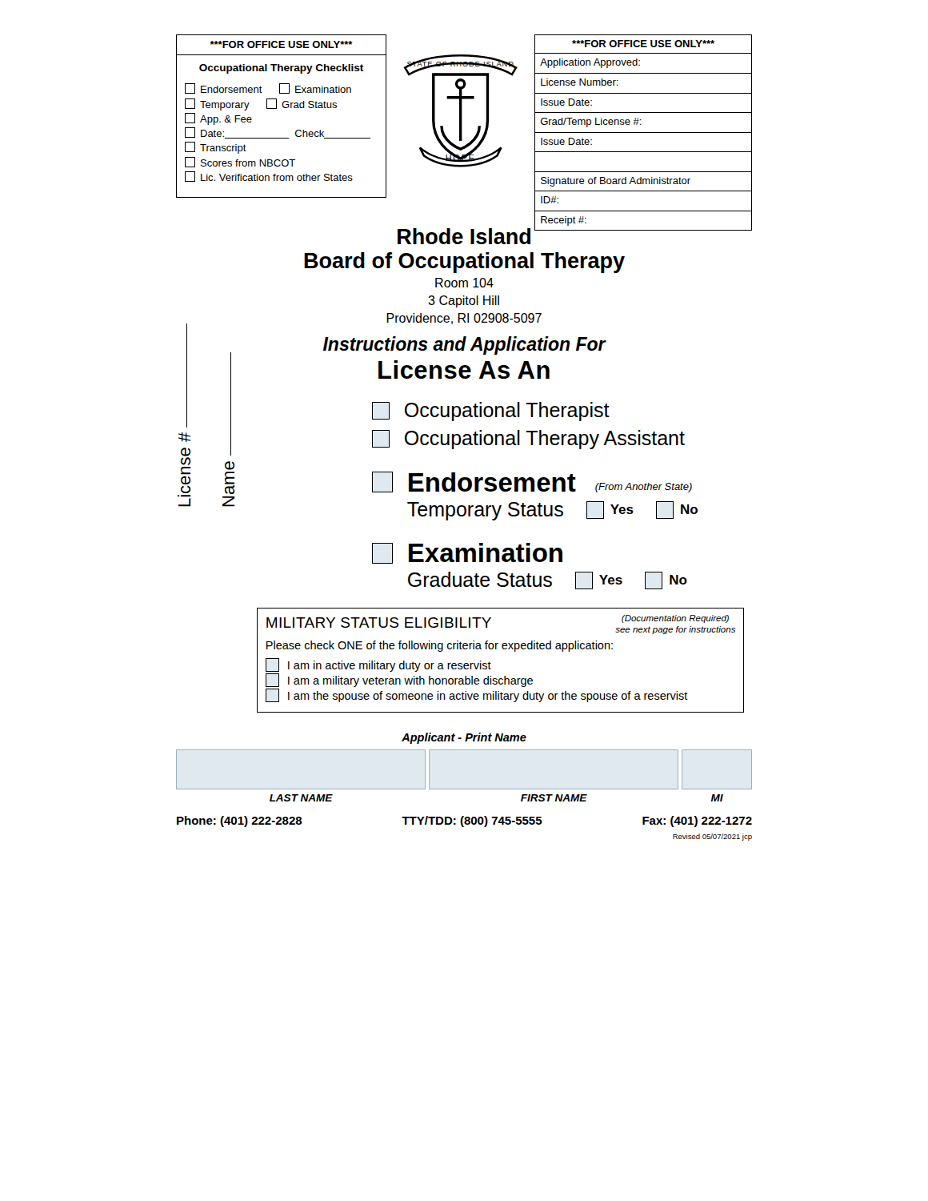***FOR OFFICE USE ONLY***
Occupational Therapy Checklist
Endorsement Examination
Temporary Grad Status
App. & Fee
Date: Check
Transcript
Scores from NBCOT
Lic. Verification from other States
STATE OF RHODE ISLAND HOPE
***FOR OFFICE USE ONLY***
Application Approved:
License Number:
Issue Date:
Grad/Temp License #:
Issue Date:
Signature of Board Administrator
ID#:
Receipt #:
Rhode Island
Board of Occupational Therapy
Room 104
3 Capitol Hill
Providence, RI 02908-5097
Instructions and Application For
License As An
License #
Name
Occupational Therapist
Occupational Therapy Assistant
Endorsement (From Another State)
Temporary Status Yes No
Examination
Graduate Status Yes No
(Documentation Required)
see next page for instructions
MILITARY STATUS ELIGIBILITY
Please check ONE of the following criteria for expedited application:
I am in active military duty or a reservist
I am a military veteran with honorable discharge
I am the spouse of someone in active military duty or the spouse of a reservist
Applicant - Print Name
LAST NAME
FIRST NAME
MI
Phone: (401) 222-2828
TTY/TDD: (800) 745-5555
Fax: (401) 222-1272
Revised 05/07/2021 jcp